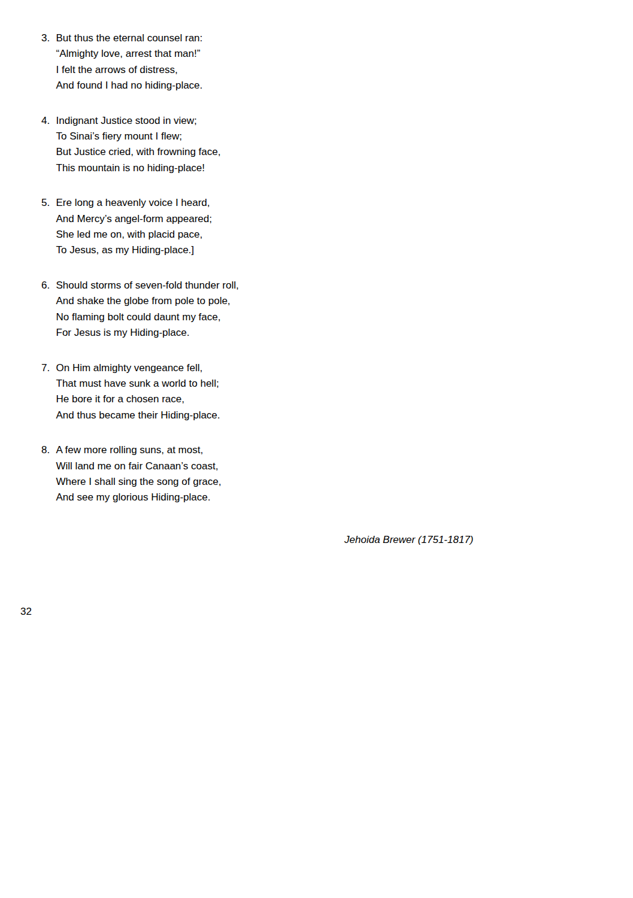3.
But thus the eternal counsel ran: “Almighty love, arrest that man!” I felt the arrows of distress, And found I had no hiding-place.
4.
Indignant Justice stood in view; To Sinai’s fiery mount I flew; But Justice cried, with frowning face, This mountain is no hiding-place!
5.
Ere long a heavenly voice I heard, And Mercy’s angel-form appeared; She led me on, with placid pace, To Jesus, as my Hiding-place.]
6.
Should storms of seven-fold thunder roll, And shake the globe from pole to pole, No flaming bolt could daunt my face, For Jesus is my Hiding-place.
7.
On Him almighty vengeance fell, That must have sunk a world to hell; He bore it for a chosen race, And thus became their Hiding-place.
8.
A few more rolling suns, at most, Will land me on fair Canaan’s coast, Where I shall sing the song of grace, And see my glorious Hiding-place.
Jehoida Brewer (1751-1817)
32